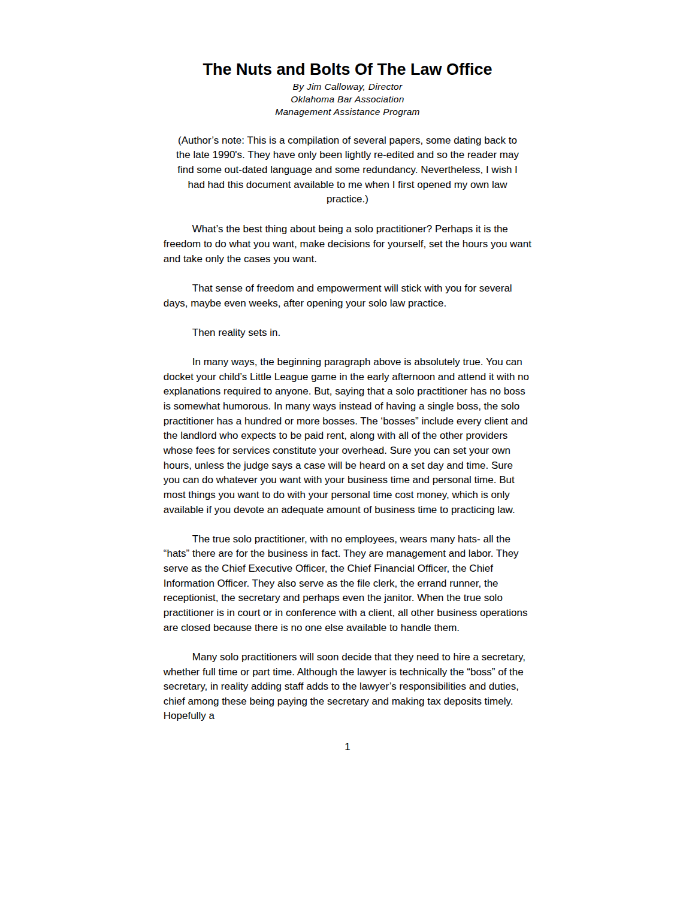The Nuts and Bolts Of The Law Office
By Jim Calloway, Director
Oklahoma Bar Association
Management Assistance Program
(Author’s note: This is a compilation of several papers, some dating back to the late 1990's. They have only been lightly re-edited and so the reader may find some out-dated language and some redundancy. Nevertheless, I wish I had had this document available to me when I first opened my own law practice.)
What’s the best thing about being a solo practitioner? Perhaps it is the freedom to do what you want, make decisions for yourself, set the hours you want and take only the cases you want.
That sense of freedom and empowerment will stick with you for several days, maybe even weeks, after opening your solo law practice.
Then reality sets in.
In many ways, the beginning paragraph above is absolutely true. You can docket your child’s Little League game in the early afternoon and attend it with no explanations required to anyone. But, saying that a solo practitioner has no boss is somewhat humorous. In many ways instead of having a single boss, the solo practitioner has a hundred or more bosses. The ‘bosses” include every client and the landlord who expects to be paid rent, along with all of the other providers whose fees for services constitute your overhead. Sure you can set your own hours, unless the judge says a case will be heard on a set day and time. Sure you can do whatever you want with your business time and personal time. But most things you want to do with your personal time cost money, which is only available if you devote an adequate amount of business time to practicing law.
The true solo practitioner, with no employees, wears many hats- all the “hats” there are for the business in fact. They are management and labor. They serve as the Chief Executive Officer, the Chief Financial Officer, the Chief Information Officer. They also serve as the file clerk, the errand runner, the receptionist, the secretary and perhaps even the janitor. When the true solo practitioner is in court or in conference with a client, all other business operations are closed because there is no one else available to handle them.
Many solo practitioners will soon decide that they need to hire a secretary, whether full time or part time. Although the lawyer is technically the “boss” of the secretary, in reality adding staff adds to the lawyer’s responsibilities and duties, chief among these being paying the secretary and making tax deposits timely. Hopefully a
1